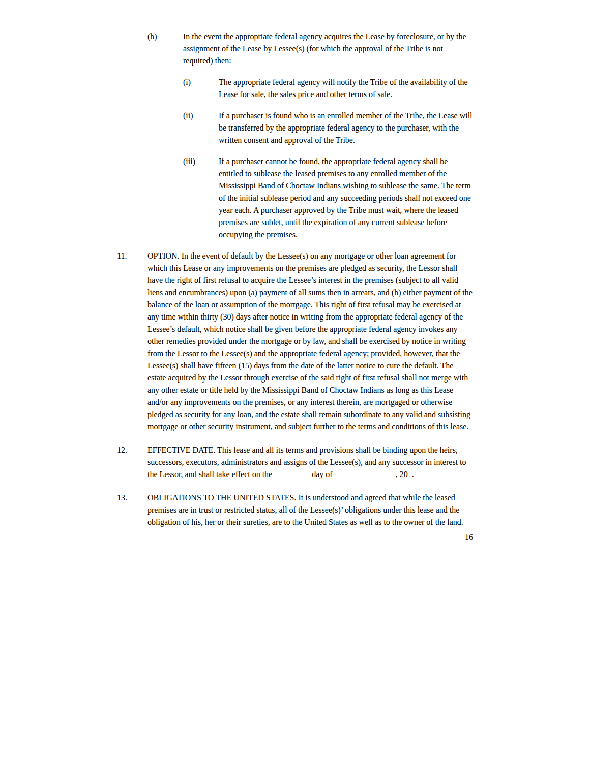(b)
In the event the appropriate federal agency acquires the Lease by foreclosure, or by the assignment of the Lease by Lessee(s) (for which the approval of the Tribe is not required) then:
(i)
The appropriate federal agency will notify the Tribe of the availability of the Lease for sale, the sales price and other terms of sale.
(ii)
If a purchaser is found who is an enrolled member of the Tribe, the Lease will be transferred by the appropriate federal agency to the purchaser, with the written consent and approval of the Tribe.
(iii)
If a purchaser cannot be found, the appropriate federal agency shall be entitled to sublease the leased premises to any enrolled member of the Mississippi Band of Choctaw Indians wishing to sublease the same. The term of the initial sublease period and any succeeding periods shall not exceed one year each. A purchaser approved by the Tribe must wait, where the leased premises are sublet, until the expiration of any current sublease before occupying the premises.
11.
OPTION. In the event of default by the Lessee(s) on any mortgage or other loan agreement for which this Lease or any improvements on the premises are pledged as security, the Lessor shall have the right of first refusal to acquire the Lessee’s interest in the premises (subject to all valid liens and encumbrances) upon (a) payment of all sums then in arrears, and (b) either payment of the balance of the loan or assumption of the mortgage. This right of first refusal may be exercised at any time within thirty (30) days after notice in writing from the appropriate federal agency of the Lessee’s default, which notice shall be given before the appropriate federal agency invokes any other remedies provided under the mortgage or by law, and shall be exercised by notice in writing from the Lessor to the Lessee(s) and the appropriate federal agency; provided, however, that the Lessee(s) shall have fifteen (15) days from the date of the latter notice to cure the default. The estate acquired by the Lessor through exercise of the said right of first refusal shall not merge with any other estate or title held by the Mississippi Band of Choctaw Indians as long as this Lease and/or any improvements on the premises, or any interest therein, are mortgaged or otherwise pledged as security for any loan, and the estate shall remain subordinate to any valid and subsisting mortgage or other security instrument, and subject further to the terms and conditions of this lease.
12.
EFFECTIVE DATE. This lease and all its terms and provisions shall be binding upon the heirs, successors, executors, administrators and assigns of the Lessee(s), and any successor in interest to the Lessor, and shall take effect on the day of , 20_.
13.
OBLIGATIONS TO THE UNITED STATES. It is understood and agreed that while the leased premises are in trust or restricted status, all of the Lessee(s)’ obligations under this lease and the obligation of his, her or their sureties, are to the United States as well as to the owner of the land.
16